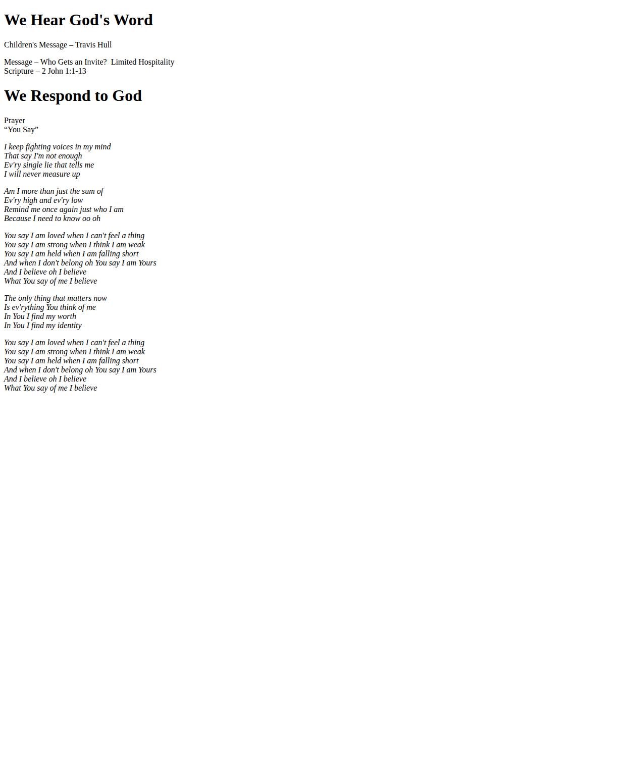We Hear God's Word
Children's Message – Travis Hull
Message – Who Gets an Invite? Limited Hospitality
Scripture – 2 John 1:1-13
We Respond to God
Prayer
“You Say”
I keep fighting voices in my mind
That say I'm not enough
Ev'ry single lie that tells me
I will never measure up
Am I more than just the sum of
Ev'ry high and ev'ry low
Remind me once again just who I am
Because I need to know oo oh
You say I am loved when I can't feel a thing
You say I am strong when I think I am weak
You say I am held when I am falling short
And when I don't belong oh You say I am Yours
And I believe oh I believe
What You say of me I believe
The only thing that matters now
Is ev'rything You think of me
In You I find my worth
In You I find my identity
You say I am loved when I can't feel a thing
You say I am strong when I think I am weak
You say I am held when I am falling short
And when I don't belong oh You say I am Yours
And I believe oh I believe
What You say of me I believe